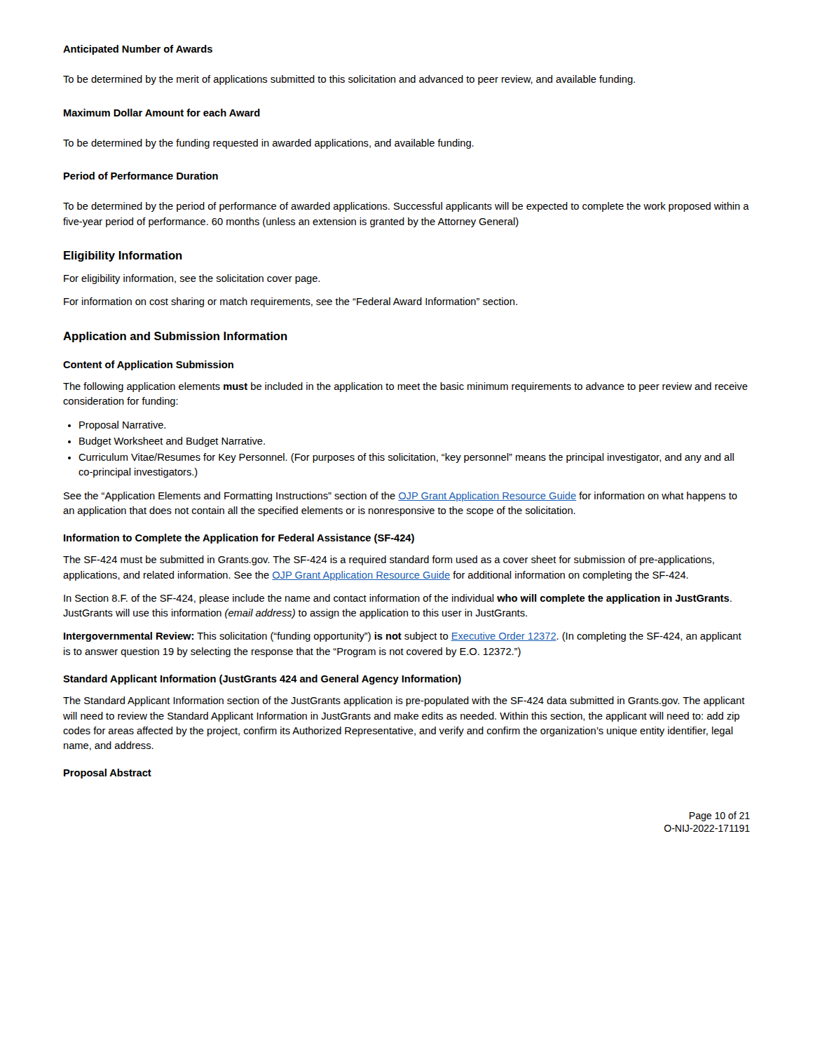Anticipated Number of Awards
To be determined by the merit of applications submitted to this solicitation and advanced to peer review, and available funding.
Maximum Dollar Amount for each Award
To be determined by the funding requested in awarded applications, and available funding.
Period of Performance Duration
To be determined by the period of performance of awarded applications. Successful applicants will be expected to complete the work proposed within a five-year period of performance. 60 months (unless an extension is granted by the Attorney General)
Eligibility Information
For eligibility information, see the solicitation cover page.
For information on cost sharing or match requirements, see the “Federal Award Information” section.
Application and Submission Information
Content of Application Submission
The following application elements must be included in the application to meet the basic minimum requirements to advance to peer review and receive consideration for funding:
Proposal Narrative.
Budget Worksheet and Budget Narrative.
Curriculum Vitae/Resumes for Key Personnel. (For purposes of this solicitation, “key personnel” means the principal investigator, and any and all co-principal investigators.)
See the “Application Elements and Formatting Instructions” section of the OJP Grant Application Resource Guide for information on what happens to an application that does not contain all the specified elements or is nonresponsive to the scope of the solicitation.
Information to Complete the Application for Federal Assistance (SF-424)
The SF-424 must be submitted in Grants.gov. The SF-424 is a required standard form used as a cover sheet for submission of pre-applications, applications, and related information. See the OJP Grant Application Resource Guide for additional information on completing the SF-424.
In Section 8.F. of the SF-424, please include the name and contact information of the individual who will complete the application in JustGrants. JustGrants will use this information (email address) to assign the application to this user in JustGrants.
Intergovernmental Review: This solicitation (“funding opportunity”) is not subject to Executive Order 12372. (In completing the SF-424, an applicant is to answer question 19 by selecting the response that the “Program is not covered by E.O. 12372.”)
Standard Applicant Information (JustGrants 424 and General Agency Information)
The Standard Applicant Information section of the JustGrants application is pre-populated with the SF-424 data submitted in Grants.gov. The applicant will need to review the Standard Applicant Information in JustGrants and make edits as needed. Within this section, the applicant will need to: add zip codes for areas affected by the project, confirm its Authorized Representative, and verify and confirm the organization’s unique entity identifier, legal name, and address.
Proposal Abstract
Page 10 of 21
O-NIJ-2022-171191